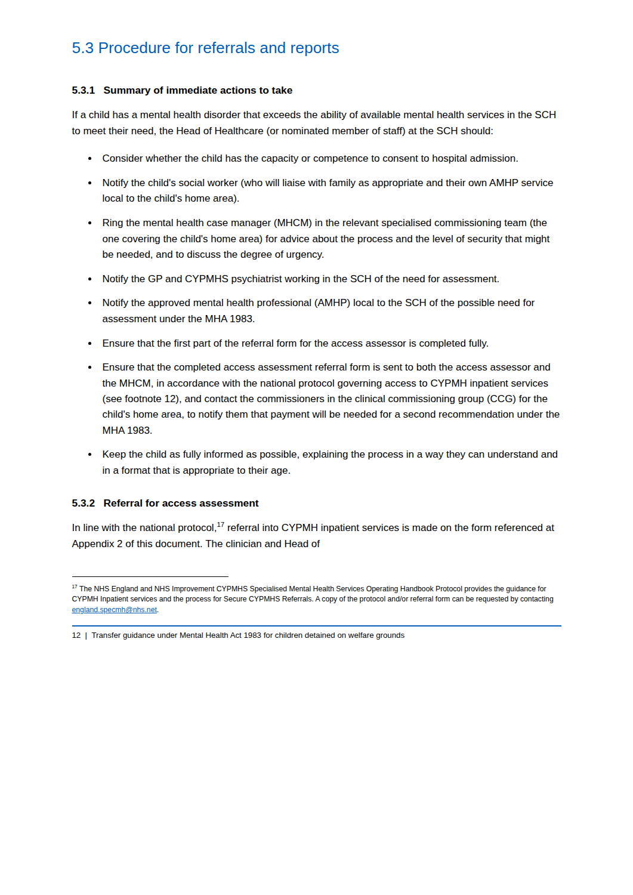5.3 Procedure for referrals and reports
5.3.1 Summary of immediate actions to take
If a child has a mental health disorder that exceeds the ability of available mental health services in the SCH to meet their need, the Head of Healthcare (or nominated member of staff) at the SCH should:
Consider whether the child has the capacity or competence to consent to hospital admission.
Notify the child's social worker (who will liaise with family as appropriate and their own AMHP service local to the child's home area).
Ring the mental health case manager (MHCM) in the relevant specialised commissioning team (the one covering the child's home area) for advice about the process and the level of security that might be needed, and to discuss the degree of urgency.
Notify the GP and CYPMHS psychiatrist working in the SCH of the need for assessment.
Notify the approved mental health professional (AMHP) local to the SCH of the possible need for assessment under the MHA 1983.
Ensure that the first part of the referral form for the access assessor is completed fully.
Ensure that the completed access assessment referral form is sent to both the access assessor and the MHCM, in accordance with the national protocol governing access to CYPMH inpatient services (see footnote 12), and contact the commissioners in the clinical commissioning group (CCG) for the child's home area, to notify them that payment will be needed for a second recommendation under the MHA 1983.
Keep the child as fully informed as possible, explaining the process in a way they can understand and in a format that is appropriate to their age.
5.3.2 Referral for access assessment
In line with the national protocol,17 referral into CYPMH inpatient services is made on the form referenced at Appendix 2 of this document. The clinician and Head of
17 The NHS England and NHS Improvement CYPMHS Specialised Mental Health Services Operating Handbook Protocol provides the guidance for CYPMH Inpatient services and the process for Secure CYPMHS Referrals. A copy of the protocol and/or referral form can be requested by contacting england.specmh@nhs.net.
12 | Transfer guidance under Mental Health Act 1983 for children detained on welfare grounds